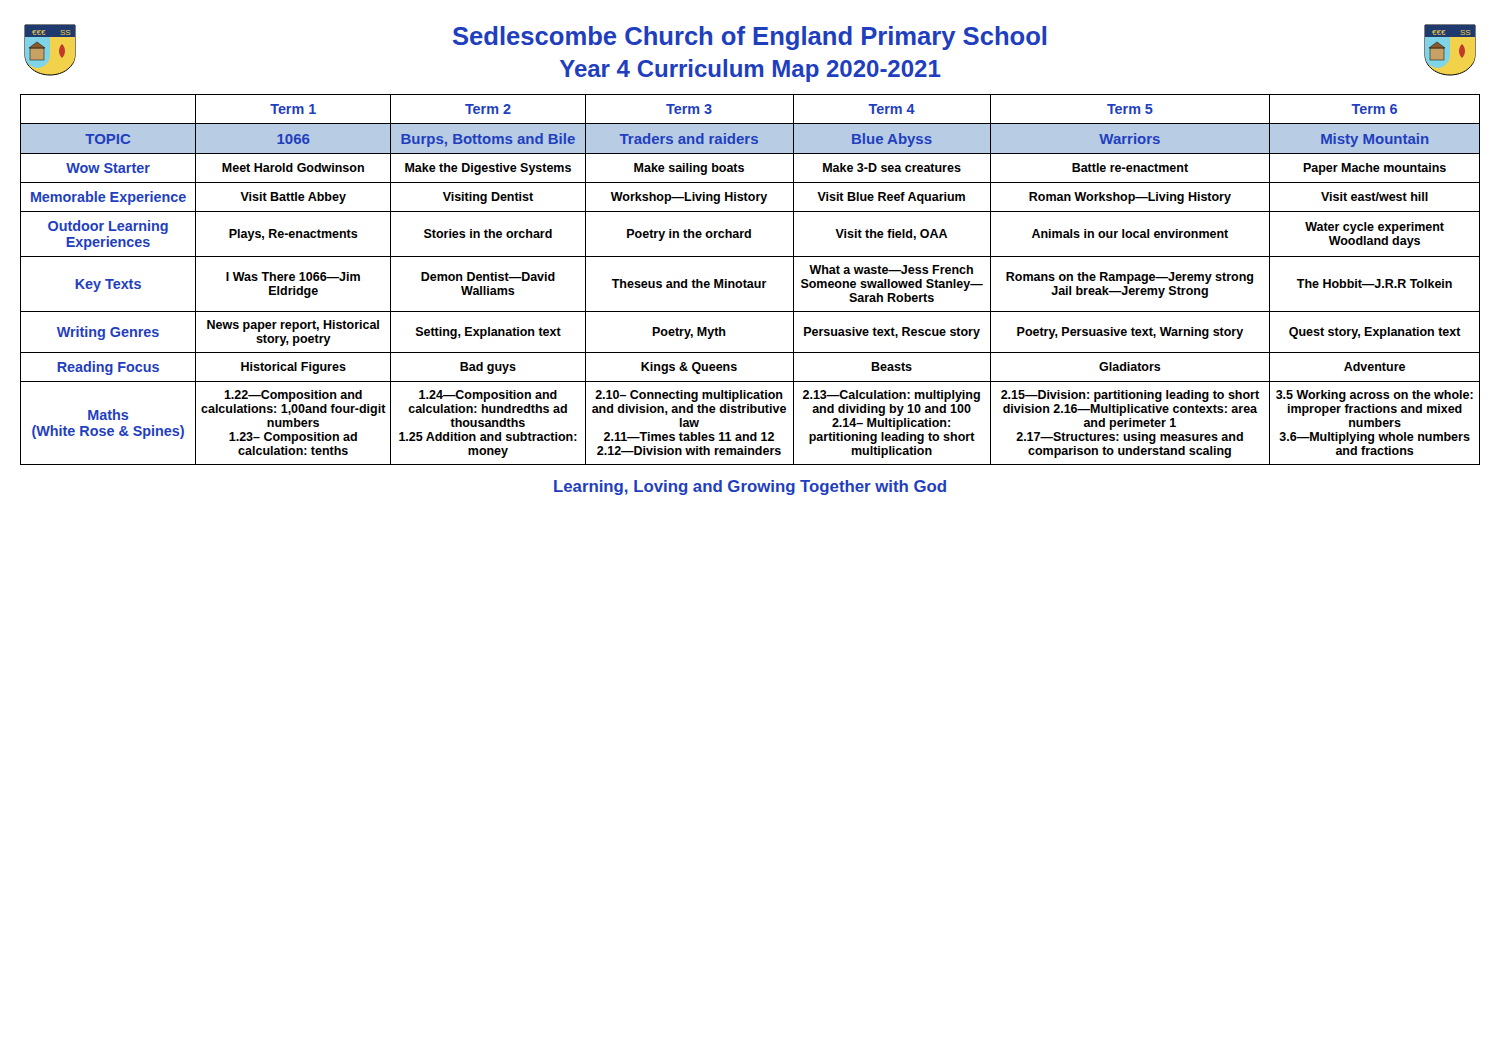€€€ SS
€€€ SS
Sedlescombe Church of England Primary School
Year 4 Curriculum Map 2020-2021
| | Term 1 | Term 2 | Term 3 | Term 4 | Term 5 | Term 6 |
| --- | --- | --- | --- | --- | --- | --- |
| TOPIC | 1066 | Burps, Bottoms and Bile | Traders and raiders | Blue Abyss | Warriors | Misty Mountain |
| Wow Starter | Meet Harold Godwinson | Make the Digestive Systems | Make sailing boats | Make 3-D sea creatures | Battle re-enactment | Paper Mache mountains |
| Memorable Experience | Visit Battle Abbey | Visiting Dentist | Workshop—Living History | Visit Blue Reef Aquarium | Roman Workshop—Living History | Visit east/west hill |
| Outdoor Learning Experiences | Plays, Re-enactments | Stories in the orchard | Poetry in the orchard | Visit the field, OAA | Animals in our local environment | Water cycle experiment Woodland days |
| Key Texts | I Was There 1066—Jim Eldridge | Demon Dentist—David Walliams | Theseus and the Minotaur | What a waste—Jess French Someone swallowed Stanley—Sarah Roberts | Romans on the Rampage—Jeremy strong Jail break—Jeremy Strong | The Hobbit—J.R.R Tolkein |
| Writing Genres | News paper report, Historical story, poetry | Setting, Explanation text | Poetry, Myth | Persuasive text, Rescue story | Poetry, Persuasive text, Warning story | Quest story, Explanation text |
| Reading Focus | Historical Figures | Bad guys | Kings & Queens | Beasts | Gladiators | Adventure |
| Maths (White Rose & Spines) | 1.22—Composition and calculations: 1,00and four-digit numbers 1.23– Composition ad calculation: tenths | 1.24—Composition and calculation: hundredths ad thousandths 1.25 Addition and subtraction: money | 2.10– Connecting multiplication and division, and the distributive law 2.11—Times tables 11 and 12 2.12—Division with remainders | 2.13—Calculation: multiplying and dividing by 10 and 100 2.14– Multiplication: partitioning leading to short multiplication | 2.15—Division: partitioning leading to short division 2.16—Multiplicative contexts: area and perimeter 1 2.17—Structures: using measures and comparison to understand scaling | 3.5 Working across on the whole: improper fractions and mixed numbers 3.6—Multiplying whole numbers and fractions |
Learning, Loving and Growing Together with God